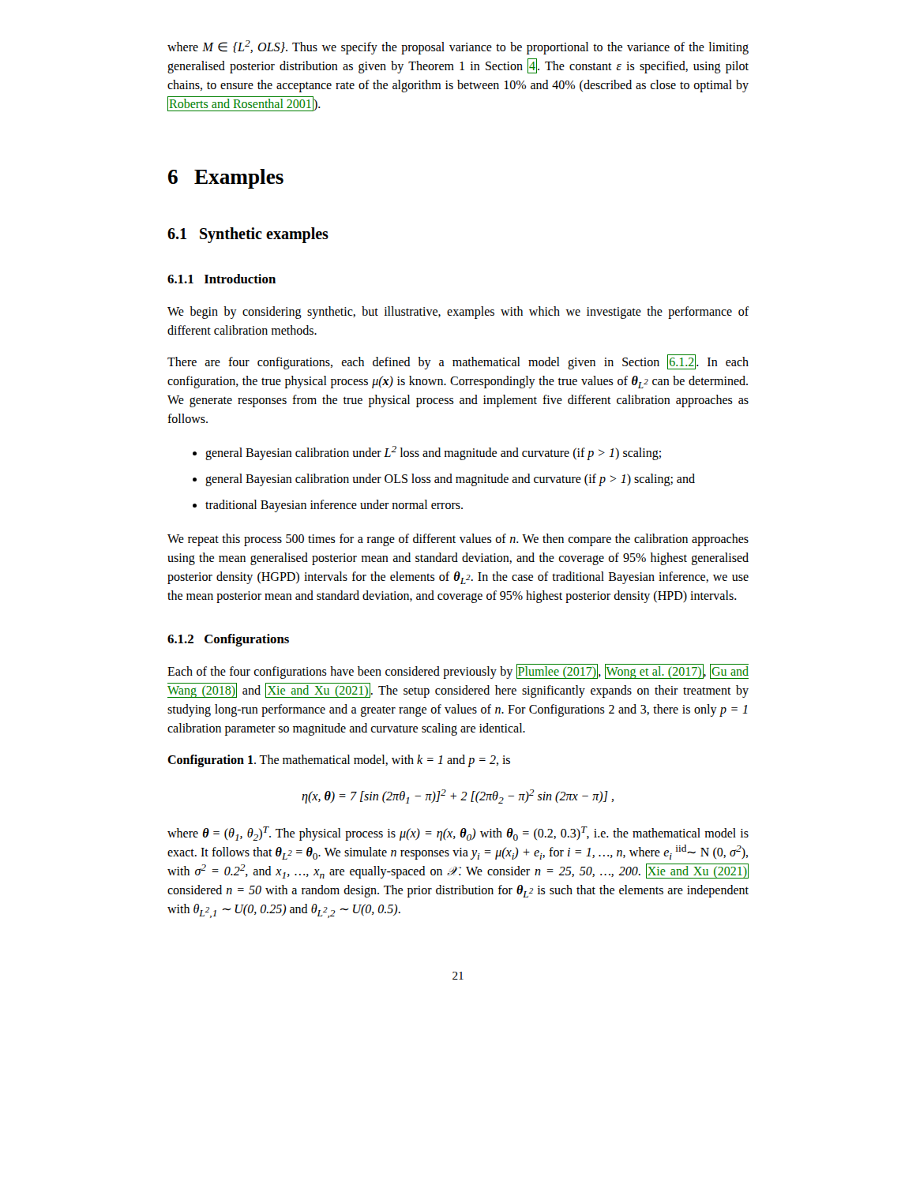where M ∈ {L2, OLS}. Thus we specify the proposal variance to be proportional to the variance of the limiting generalised posterior distribution as given by Theorem 1 in Section 4. The constant ε is specified, using pilot chains, to ensure the acceptance rate of the algorithm is between 10% and 40% (described as close to optimal by Roberts and Rosenthal 2001).
6 Examples
6.1 Synthetic examples
6.1.1 Introduction
We begin by considering synthetic, but illustrative, examples with which we investigate the performance of different calibration methods.
There are four configurations, each defined by a mathematical model given in Section 6.1.2. In each configuration, the true physical process μ(x) is known. Correspondingly the true values of θL2 can be determined. We generate responses from the true physical process and implement five different calibration approaches as follows.
general Bayesian calibration under L2 loss and magnitude and curvature (if p > 1) scaling;
general Bayesian calibration under OLS loss and magnitude and curvature (if p > 1) scaling; and
traditional Bayesian inference under normal errors.
We repeat this process 500 times for a range of different values of n. We then compare the calibration approaches using the mean generalised posterior mean and standard deviation, and the coverage of 95% highest generalised posterior density (HGPD) intervals for the elements of θL2. In the case of traditional Bayesian inference, we use the mean posterior mean and standard deviation, and coverage of 95% highest posterior density (HPD) intervals.
6.1.2 Configurations
Each of the four configurations have been considered previously by Plumlee (2017), Wong et al. (2017), Gu and Wang (2018) and Xie and Xu (2021). The setup considered here significantly expands on their treatment by studying long-run performance and a greater range of values of n. For Configurations 2 and 3, there is only p = 1 calibration parameter so magnitude and curvature scaling are identical.
Configuration 1. The mathematical model, with k = 1 and p = 2, is
η(x, θ) = 7 [sin (2πθ1 − π)]2 + 2 [(2πθ2 − π)2 sin (2πx − π)] ,
where θ = (θ1, θ2)T. The physical process is μ(x) = η(x, θ0) with θ0 = (0.2, 0.3)T, i.e. the mathematical model is exact. It follows that θL2 = θ0. We simulate n responses via yi = μ(xi) + ei, for i = 1, …, n, where ei iid∼ N (0, σ2), with σ2 = 0.22, and x1, …, xn are equally-spaced on 𝒳. We consider n = 25, 50, …, 200. Xie and Xu (2021) considered n = 50 with a random design. The prior distribution for θL2 is such that the elements are independent with θL2,1 ∼ U(0, 0.25) and θL2,2 ∼ U(0, 0.5).
21